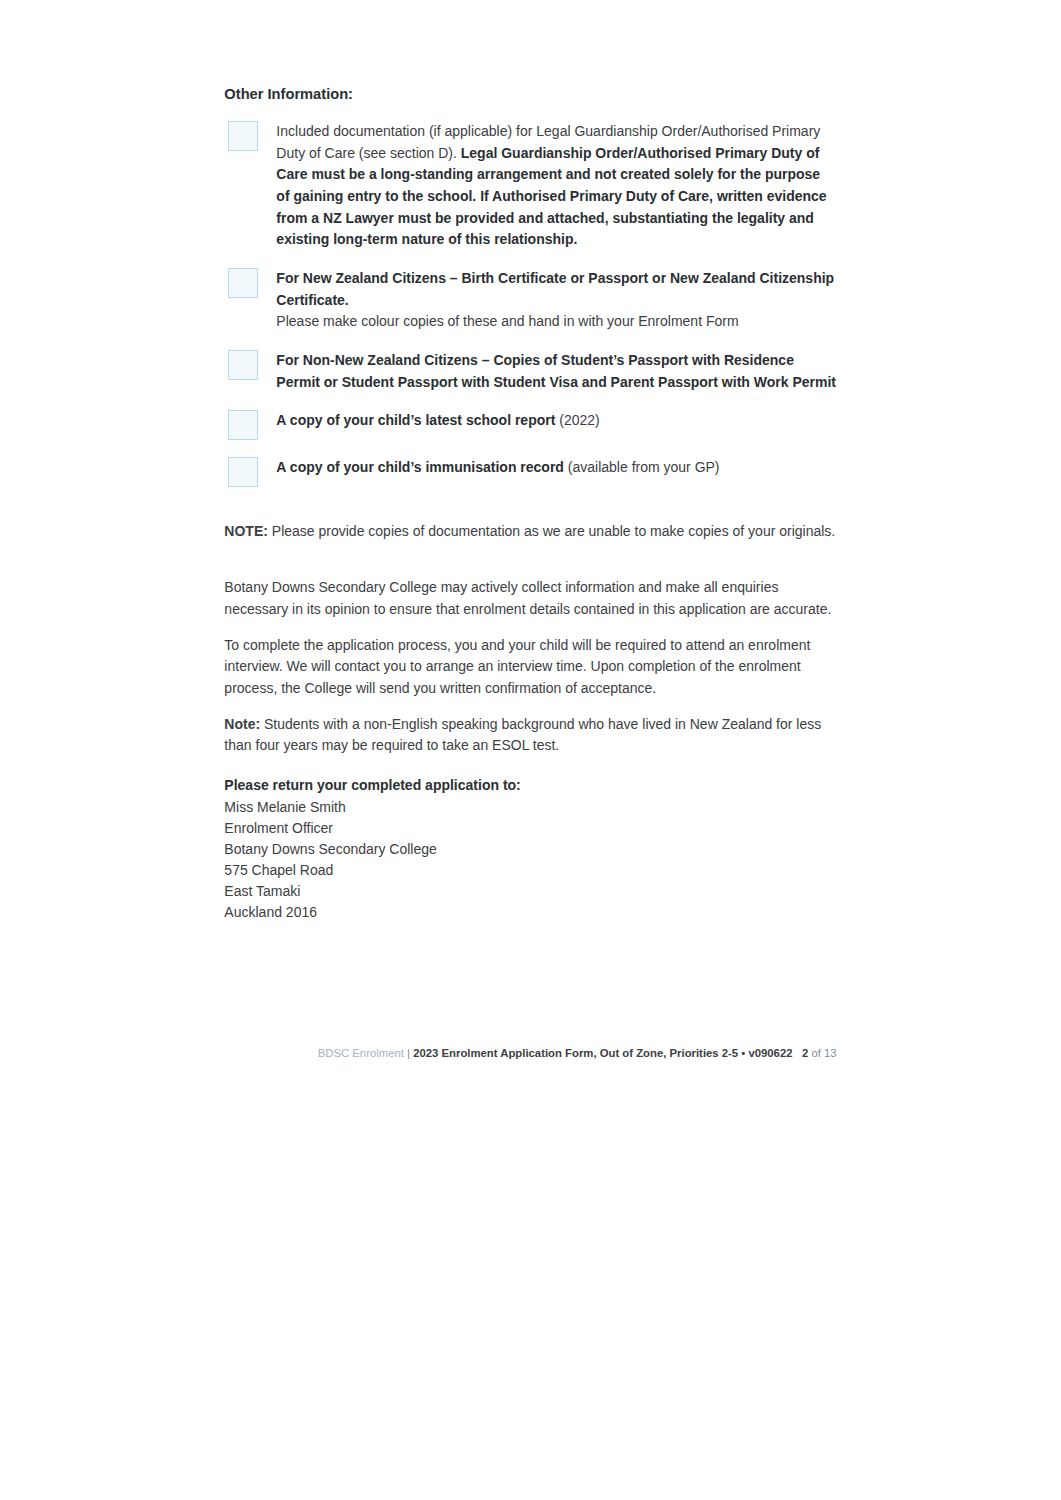Other Information:
Included documentation (if applicable) for Legal Guardianship Order/Authorised Primary Duty of Care (see section D). Legal Guardianship Order/Authorised Primary Duty of Care must be a long-standing arrangement and not created solely for the purpose of gaining entry to the school. If Authorised Primary Duty of Care, written evidence from a NZ Lawyer must be provided and attached, substantiating the legality and existing long-term nature of this relationship.
For New Zealand Citizens – Birth Certificate or Passport or New Zealand Citizenship Certificate.
Please make colour copies of these and hand in with your Enrolment Form
For Non-New Zealand Citizens – Copies of Student’s Passport with Residence Permit or Student Passport with Student Visa and Parent Passport with Work Permit
A copy of your child’s latest school report (2022)
A copy of your child’s immunisation record (available from your GP)
NOTE: Please provide copies of documentation as we are unable to make copies of your originals.
Botany Downs Secondary College may actively collect information and make all enquiries necessary in its opinion to ensure that enrolment details contained in this application are accurate.
To complete the application process, you and your child will be required to attend an enrolment interview. We will contact you to arrange an interview time. Upon completion of the enrolment process, the College will send you written confirmation of acceptance.
Note: Students with a non-English speaking background who have lived in New Zealand for less than four years may be required to take an ESOL test.
Please return your completed application to:
Miss Melanie Smith
Enrolment Officer
Botany Downs Secondary College
575 Chapel Road
East Tamaki
Auckland 2016
BDSC Enrolment | 2023 Enrolment Application Form, Out of Zone, Priorities 2-5 • v090622 2 of 13